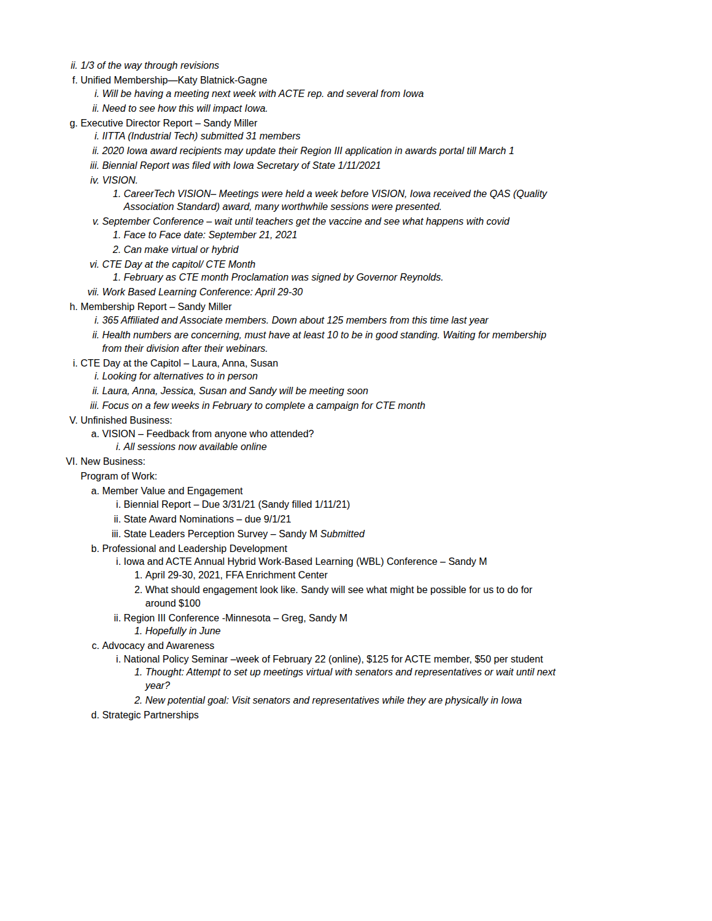1/3 of the way through revisions
Unified Membership—Katy Blatnick-Gagne
Will be having a meeting next week with ACTE rep. and several from Iowa
Need to see how this will impact Iowa.
Executive Director Report – Sandy Miller
IITTA (Industrial Tech) submitted 31 members
2020 Iowa award recipients may update their Region III application in awards portal till March 1
Biennial Report was filed with Iowa Secretary of State 1/11/2021
VISION.
CareerTech VISION– Meetings were held a week before VISION, Iowa received the QAS (Quality Association Standard) award, many worthwhile sessions were presented.
September Conference – wait until teachers get the vaccine and see what happens with covid
Face to Face date: September 21, 2021
Can make virtual or hybrid
CTE Day at the capitol/ CTE Month
February as CTE month Proclamation was signed by Governor Reynolds.
Work Based Learning Conference: April 29-30
Membership Report – Sandy Miller
365 Affiliated and Associate members. Down about 125 members from this time last year
Health numbers are concerning, must have at least 10 to be in good standing. Waiting for membership from their division after their webinars.
CTE Day at the Capitol – Laura, Anna, Susan
Looking for alternatives to in person
Laura, Anna, Jessica, Susan and Sandy will be meeting soon
Focus on a few weeks in February to complete a campaign for CTE month
Unfinished Business:
VISION – Feedback from anyone who attended?
All sessions now available online
New Business:
Program of Work:
Member Value and Engagement
Biennial Report – Due 3/31/21 (Sandy filled 1/11/21)
State Award Nominations – due 9/1/21
State Leaders Perception Survey – Sandy M Submitted
Professional and Leadership Development
Iowa and ACTE Annual Hybrid Work-Based Learning (WBL) Conference – Sandy M
April 29-30, 2021, FFA Enrichment Center
What should engagement look like. Sandy will see what might be possible for us to do for around $100
Region III Conference -Minnesota – Greg, Sandy M
Hopefully in June
Advocacy and Awareness
National Policy Seminar –week of February 22 (online), $125 for ACTE member, $50 per student
Thought: Attempt to set up meetings virtual with senators and representatives or wait until next year?
New potential goal: Visit senators and representatives while they are physically in Iowa
Strategic Partnerships